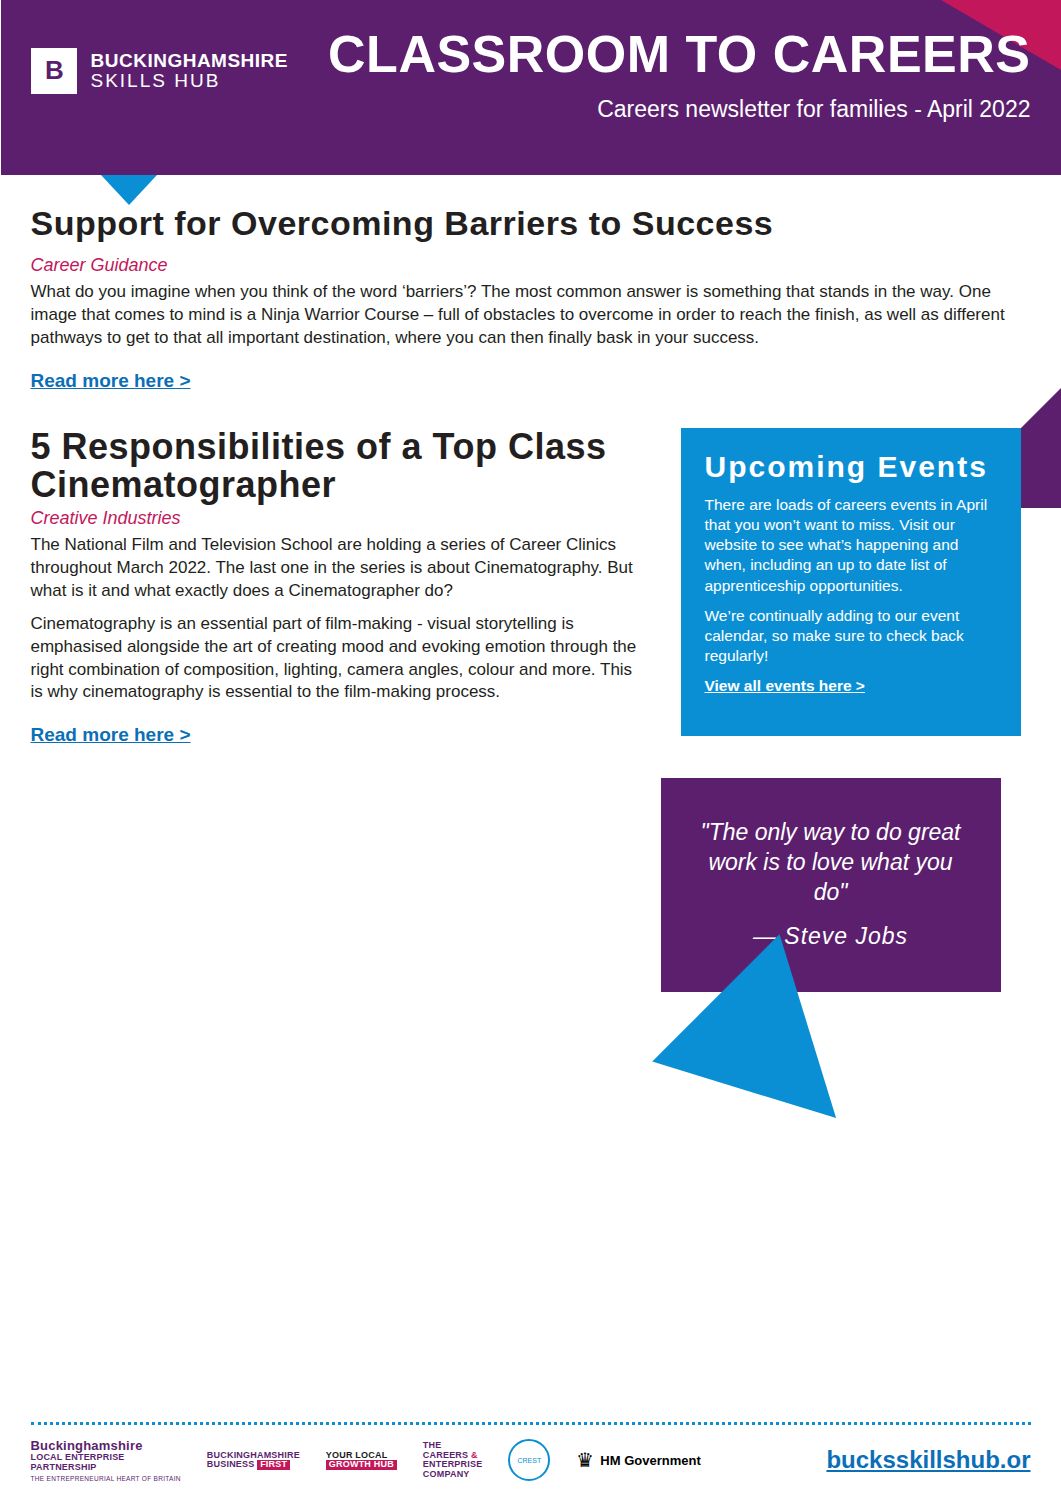B
BUCKINGHAMSHIRE
SKILLS HUB
CLASSROOM TO CAREERS
Careers newsletter for families - April 2022
Support for Overcoming Barriers to Success
Career Guidance
What do you imagine when you think of the word ‘barriers’? The most common answer is something that stands in the way. One image that comes to mind is a Ninja Warrior Course – full of obstacles to overcome in order to reach the finish, as well as different pathways to get to that all important destination, where you can then finally bask in your success.
Read more here >
5 Responsibilities of a Top Class Cinematographer
Creative Industries
The National Film and Television School are holding a series of Career Clinics throughout March 2022. The last one in the series is about Cinematography. But what is it and what exactly does a Cinematographer do?
Cinematography is an essential part of film-making - visual storytelling is emphasised alongside the art of creating mood and evoking emotion through the right combination of composition, lighting, camera angles, colour and more. This is why cinematography is essential to the film-making process.
Read more here >
Upcoming Events
There are loads of careers events in April that you won’t want to miss. Visit our website to see what’s happening and when, including an up to date list of apprenticeship opportunities.
We’re continually adding to our event calendar, so make sure to check back regularly!
View all events here >
"The only way to do great work is to love what you do" — Steve Jobs
Buckinghamshire LOCAL ENTERPRISE
PARTNERSHIP THE ENTREPRENEURIAL HEART OF BRITAIN
BUCKINGHAMSHIRE
BUSINESS FIRST
YOUR LOCAL
GROWTH HUB
THE
CAREERS &
ENTERPRISE
COMPANY
CREST
♛ HM Government
bucksskillshub.or